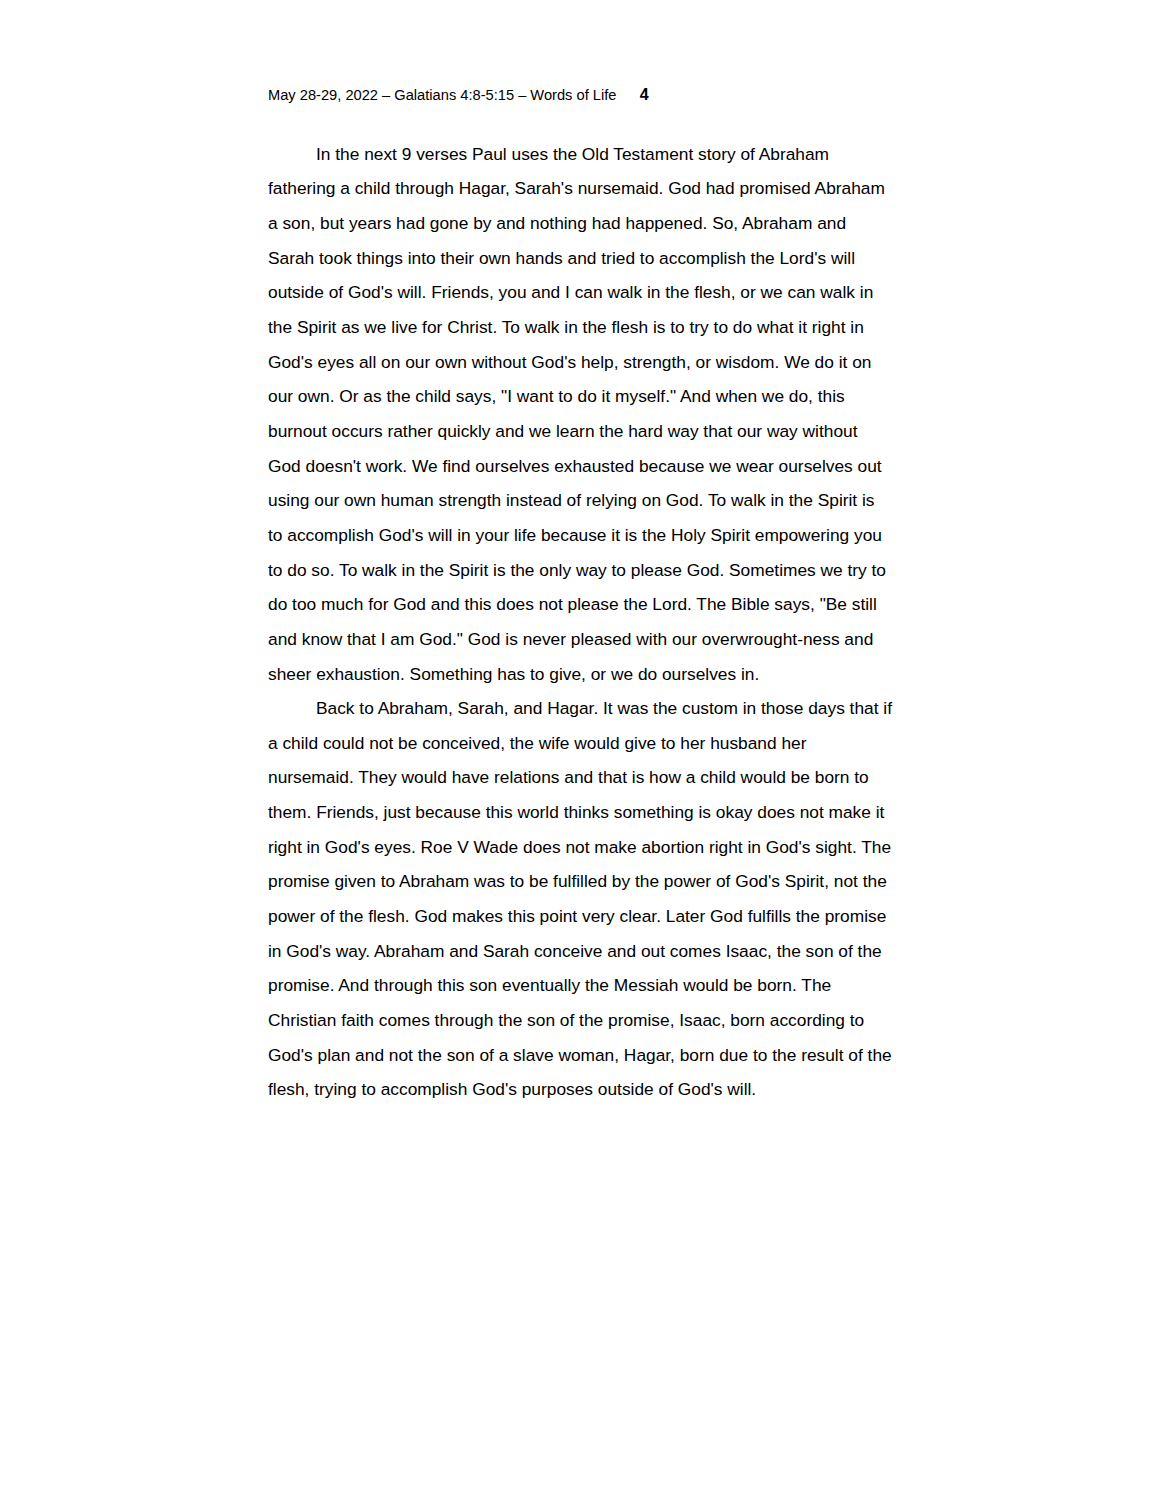May 28-29, 2022 – Galatians 4:8-5:15 – Words of Life 4
In the next 9 verses Paul uses the Old Testament story of Abraham fathering a child through Hagar, Sarah's nursemaid. God had promised Abraham a son, but years had gone by and nothing had happened. So, Abraham and Sarah took things into their own hands and tried to accomplish the Lord's will outside of God's will. Friends, you and I can walk in the flesh, or we can walk in the Spirit as we live for Christ. To walk in the flesh is to try to do what it right in God's eyes all on our own without God's help, strength, or wisdom. We do it on our own. Or as the child says, "I want to do it myself." And when we do, this burnout occurs rather quickly and we learn the hard way that our way without God doesn't work. We find ourselves exhausted because we wear ourselves out using our own human strength instead of relying on God. To walk in the Spirit is to accomplish God's will in your life because it is the Holy Spirit empowering you to do so. To walk in the Spirit is the only way to please God. Sometimes we try to do too much for God and this does not please the Lord. The Bible says, "Be still and know that I am God." God is never pleased with our overwrought-ness and sheer exhaustion. Something has to give, or we do ourselves in.
Back to Abraham, Sarah, and Hagar. It was the custom in those days that if a child could not be conceived, the wife would give to her husband her nursemaid. They would have relations and that is how a child would be born to them. Friends, just because this world thinks something is okay does not make it right in God's eyes. Roe V Wade does not make abortion right in God's sight. The promise given to Abraham was to be fulfilled by the power of God's Spirit, not the power of the flesh. God makes this point very clear. Later God fulfills the promise in God's way. Abraham and Sarah conceive and out comes Isaac, the son of the promise. And through this son eventually the Messiah would be born. The Christian faith comes through the son of the promise, Isaac, born according to God's plan and not the son of a slave woman, Hagar, born due to the result of the flesh, trying to accomplish God's purposes outside of God's will.